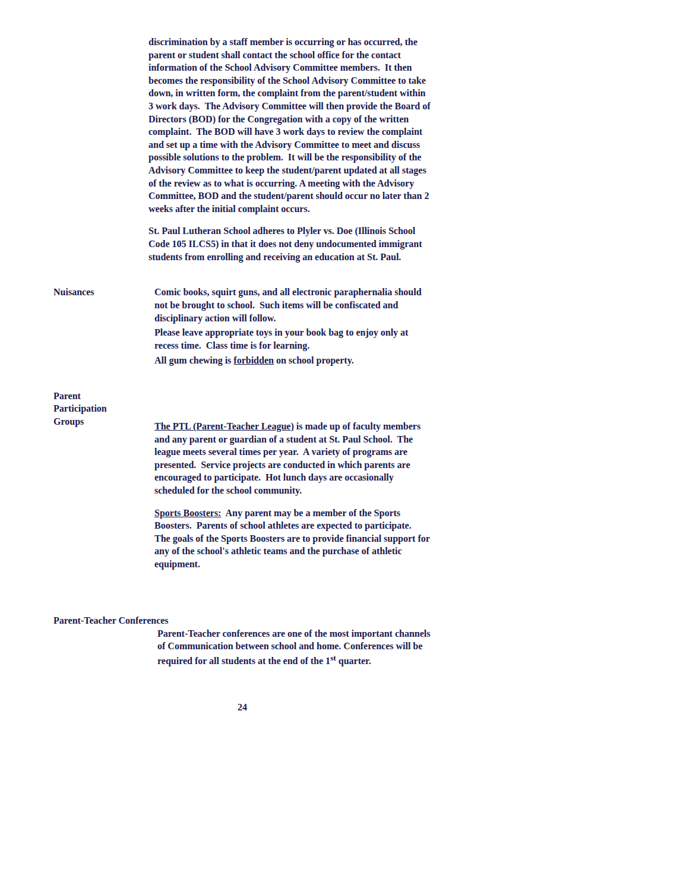discrimination by a staff member is occurring or has occurred, the parent or student shall contact the school office for the contact information of the School Advisory Committee members. It then becomes the responsibility of the School Advisory Committee to take down, in written form, the complaint from the parent/student within 3 work days. The Advisory Committee will then provide the Board of Directors (BOD) for the Congregation with a copy of the written complaint. The BOD will have 3 work days to review the complaint and set up a time with the Advisory Committee to meet and discuss possible solutions to the problem. It will be the responsibility of the Advisory Committee to keep the student/parent updated at all stages of the review as to what is occurring. A meeting with the Advisory Committee, BOD and the student/parent should occur no later than 2 weeks after the initial complaint occurs.
St. Paul Lutheran School adheres to Plyler vs. Doe (Illinois School Code 105 ILCS5) in that it does not deny undocumented immigrant students from enrolling and receiving an education at St. Paul.
Nuisances
Comic books, squirt guns, and all electronic paraphernalia should not be brought to school. Such items will be confiscated and disciplinary action will follow.
Please leave appropriate toys in your book bag to enjoy only at recess time. Class time is for learning.
All gum chewing is forbidden on school property.
Parent
Participation
Groups
The PTL (Parent-Teacher League) is made up of faculty members and any parent or guardian of a student at St. Paul School. The league meets several times per year. A variety of programs are presented. Service projects are conducted in which parents are encouraged to participate. Hot lunch days are occasionally scheduled for the school community.
Sports Boosters: Any parent may be a member of the Sports Boosters. Parents of school athletes are expected to participate. The goals of the Sports Boosters are to provide financial support for any of the school's athletic teams and the purchase of athletic equipment.
Parent-Teacher Conferences
Parent-Teacher conferences are one of the most important channels of Communication between school and home. Conferences will be required for all students at the end of the 1st quarter.
24